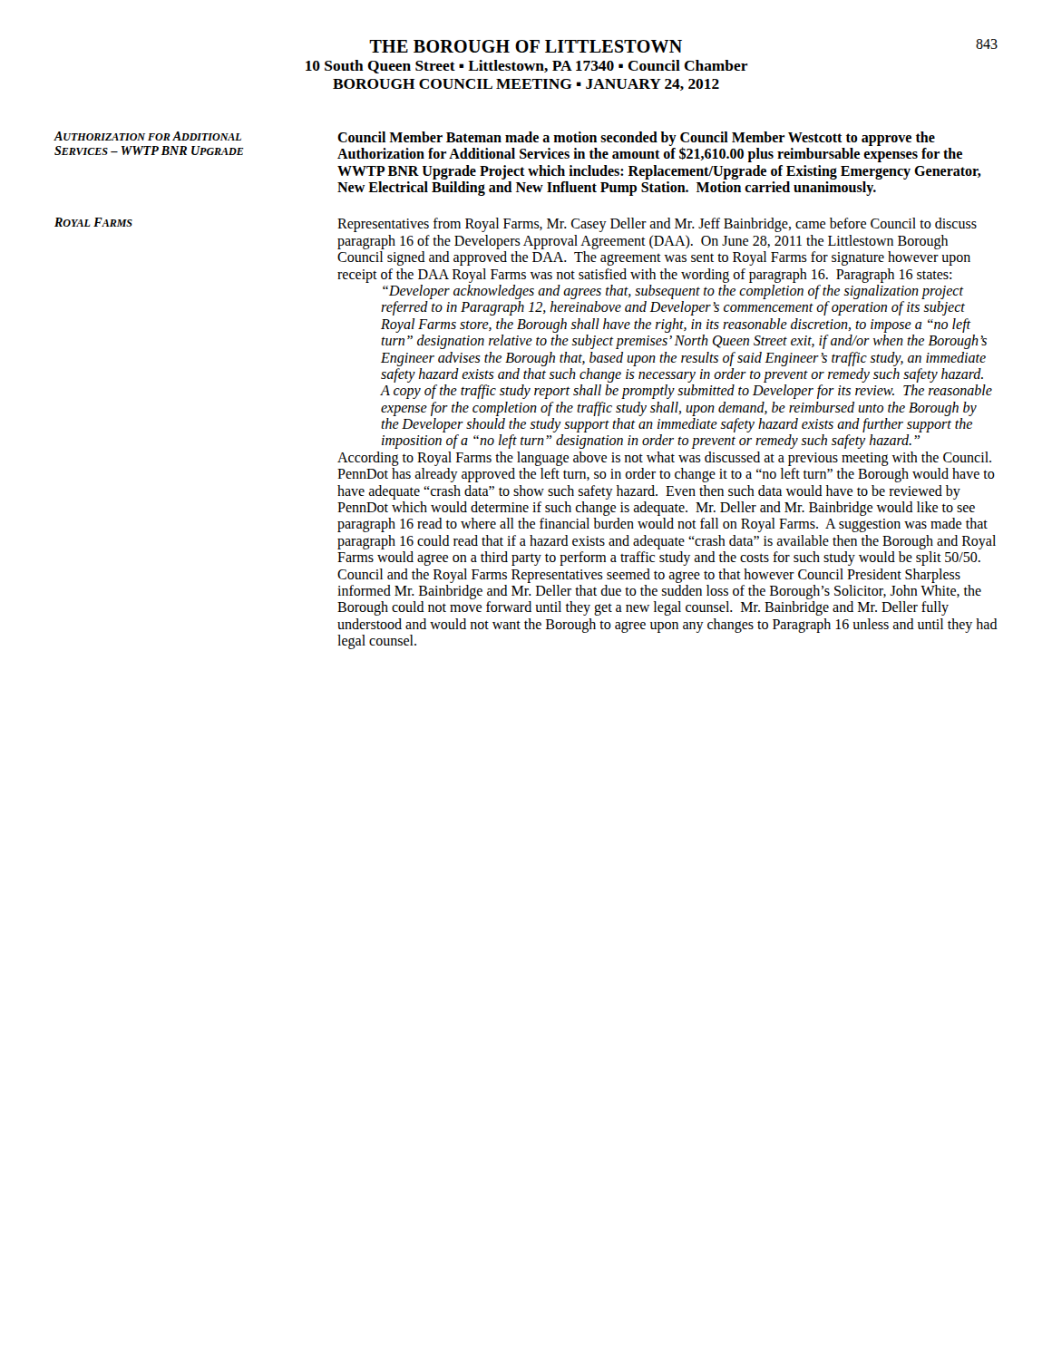843
THE BOROUGH OF LITTLESTOWN
10 South Queen Street ▪ Littlestown, PA 17340 ▪ Council Chamber
BOROUGH COUNCIL MEETING ▪ JANUARY 24, 2012
AUTHORIZATION FOR ADDITIONAL
SERVICES – WWTP BNR UPGRADE
Council Member Bateman made a motion seconded by Council Member Westcott to approve the Authorization for Additional Services in the amount of $21,610.00 plus reimbursable expenses for the WWTP BNR Upgrade Project which includes: Replacement/Upgrade of Existing Emergency Generator, New Electrical Building and New Influent Pump Station. Motion carried unanimously.
ROYAL FARMS
Representatives from Royal Farms, Mr. Casey Deller and Mr. Jeff Bainbridge, came before Council to discuss paragraph 16 of the Developers Approval Agreement (DAA). On June 28, 2011 the Littlestown Borough Council signed and approved the DAA. The agreement was sent to Royal Farms for signature however upon receipt of the DAA Royal Farms was not satisfied with the wording of paragraph 16. Paragraph 16 states:
“Developer acknowledges and agrees that, subsequent to the completion of the signalization project referred to in Paragraph 12, hereinabove and Developer’s commencement of operation of its subject Royal Farms store, the Borough shall have the right, in its reasonable discretion, to impose a “no left turn” designation relative to the subject premises’ North Queen Street exit, if and/or when the Borough’s Engineer advises the Borough that, based upon the results of said Engineer’s traffic study, an immediate safety hazard exists and that such change is necessary in order to prevent or remedy such safety hazard. A copy of the traffic study report shall be promptly submitted to Developer for its review. The reasonable expense for the completion of the traffic study shall, upon demand, be reimbursed unto the Borough by the Developer should the study support that an immediate safety hazard exists and further support the imposition of a “no left turn” designation in order to prevent or remedy such safety hazard.”
According to Royal Farms the language above is not what was discussed at a previous meeting with the Council. PennDot has already approved the left turn, so in order to change it to a “no left turn” the Borough would have to have adequate “crash data” to show such safety hazard. Even then such data would have to be reviewed by PennDot which would determine if such change is adequate. Mr. Deller and Mr. Bainbridge would like to see paragraph 16 read to where all the financial burden would not fall on Royal Farms. A suggestion was made that paragraph 16 could read that if a hazard exists and adequate “crash data” is available then the Borough and Royal Farms would agree on a third party to perform a traffic study and the costs for such study would be split 50/50. Council and the Royal Farms Representatives seemed to agree to that however Council President Sharpless informed Mr. Bainbridge and Mr. Deller that due to the sudden loss of the Borough’s Solicitor, John White, the Borough could not move forward until they get a new legal counsel. Mr. Bainbridge and Mr. Deller fully understood and would not want the Borough to agree upon any changes to Paragraph 16 unless and until they had legal counsel.